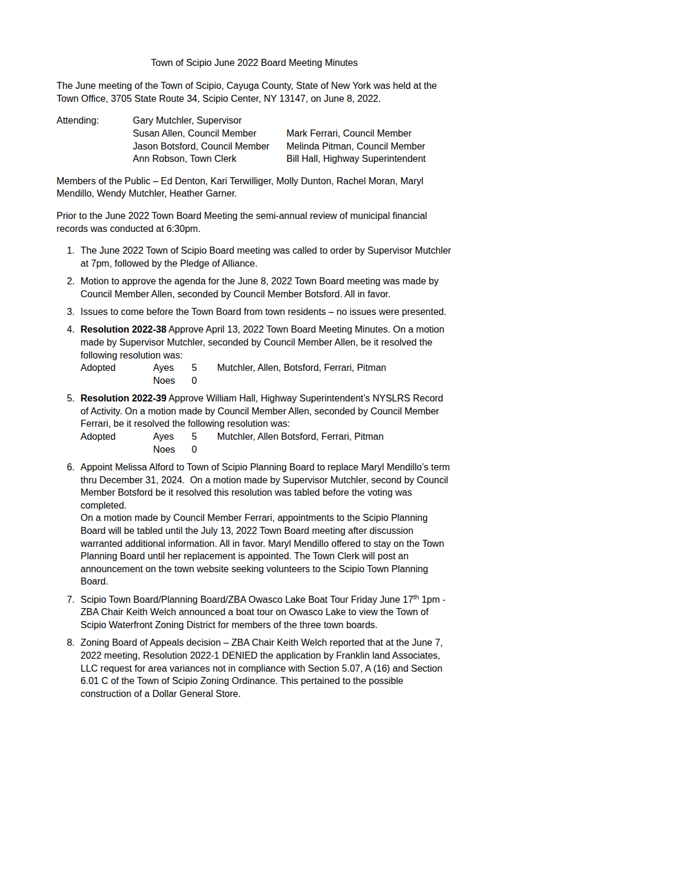Town of Scipio June 2022 Board Meeting Minutes
The June meeting of the Town of Scipio, Cayuga County, State of New York was held at the Town Office, 3705 State Route 34, Scipio Center, NY 13147, on June 8, 2022.
| Attending: | Gary Mutchler, Supervisor | |
| | Susan Allen, Council Member | Mark Ferrari, Council Member |
| | Jason Botsford, Council Member | Melinda Pitman, Council Member |
| | Ann Robson, Town Clerk | Bill Hall, Highway Superintendent |
Members of the Public – Ed Denton, Kari Terwilliger, Molly Dunton, Rachel Moran, Maryl Mendillo, Wendy Mutchler, Heather Garner.
Prior to the June 2022 Town Board Meeting the semi-annual review of municipal financial records was conducted at 6:30pm.
The June 2022 Town of Scipio Board meeting was called to order by Supervisor Mutchler at 7pm, followed by the Pledge of Alliance.
Motion to approve the agenda for the June 8, 2022 Town Board meeting was made by Council Member Allen, seconded by Council Member Botsford. All in favor.
Issues to come before the Town Board from town residents – no issues were presented.
Resolution 2022-38 Approve April 13, 2022 Town Board Meeting Minutes. On a motion made by Supervisor Mutchler, seconded by Council Member Allen, be it resolved the following resolution was:
| Adopted | Ayes | 5 | Mutchler, Allen, Botsford, Ferrari, Pitman |
| | Noes | 0 | |
Resolution 2022-39 Approve William Hall, Highway Superintendent’s NYSLRS Record of Activity. On a motion made by Council Member Allen, seconded by Council Member Ferrari, be it resolved the following resolution was:
| Adopted | Ayes | 5 | Mutchler, Allen Botsford, Ferrari, Pitman |
| | Noes | 0 | |
Appoint Melissa Alford to Town of Scipio Planning Board to replace Maryl Mendillo’s term thru December 31, 2024. On a motion made by Supervisor Mutchler, second by Council Member Botsford be it resolved this resolution was tabled before the voting was completed.
On a motion made by Council Member Ferrari, appointments to the Scipio Planning Board will be tabled until the July 13, 2022 Town Board meeting after discussion warranted additional information. All in favor. Maryl Mendillo offered to stay on the Town Planning Board until her replacement is appointed. The Town Clerk will post an announcement on the town website seeking volunteers to the Scipio Town Planning Board.
Scipio Town Board/Planning Board/ZBA Owasco Lake Boat Tour Friday June 17th 1pm - ZBA Chair Keith Welch announced a boat tour on Owasco Lake to view the Town of Scipio Waterfront Zoning District for members of the three town boards.
Zoning Board of Appeals decision – ZBA Chair Keith Welch reported that at the June 7, 2022 meeting, Resolution 2022-1 DENIED the application by Franklin land Associates, LLC request for area variances not in compliance with Section 5.07, A (16) and Section 6.01 C of the Town of Scipio Zoning Ordinance. This pertained to the possible construction of a Dollar General Store.